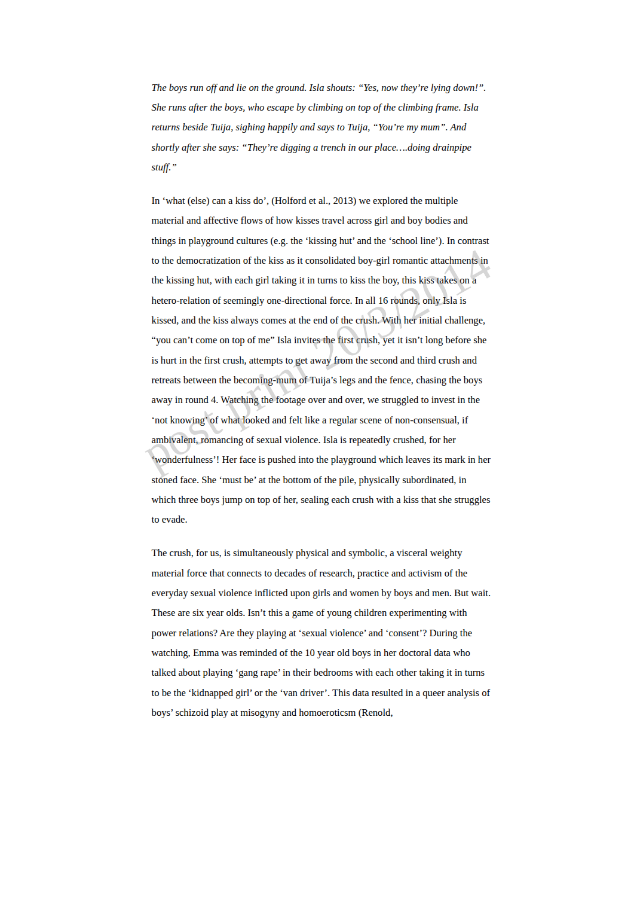post print 20/3/2014
The boys run off and lie on the ground. Isla shouts: “Yes, now they’re lying down!”. She runs after the boys, who escape by climbing on top of the climbing frame. Isla returns beside Tuija, sighing happily and says to Tuija, “You’re my mum”. And shortly after she says: “They’re digging a trench in our place….doing drainpipe stuff.”
In ‘what (else) can a kiss do’, (Holford et al., 2013) we explored the multiple material and affective flows of how kisses travel across girl and boy bodies and things in playground cultures (e.g. the ‘kissing hut’ and the ‘school line’). In contrast to the democratization of the kiss as it consolidated boy-girl romantic attachments in the kissing hut, with each girl taking it in turns to kiss the boy, this kiss takes on a hetero-relation of seemingly one-directional force. In all 16 rounds, only Isla is kissed, and the kiss always comes at the end of the crush. With her initial challenge, “you can’t come on top of me” Isla invites the first crush, yet it isn’t long before she is hurt in the first crush, attempts to get away from the second and third crush and retreats between the becoming-mum of Tuija’s legs and the fence, chasing the boys away in round 4. Watching the footage over and over, we struggled to invest in the ‘not knowing’ of what looked and felt like a regular scene of non-consensual, if ambivalent, romancing of sexual violence. Isla is repeatedly crushed, for her ‘wonderfulness’! Her face is pushed into the playground which leaves its mark in her stoned face. She ‘must be’ at the bottom of the pile, physically subordinated, in which three boys jump on top of her, sealing each crush with a kiss that she struggles to evade.
The crush, for us, is simultaneously physical and symbolic, a visceral weighty material force that connects to decades of research, practice and activism of the everyday sexual violence inflicted upon girls and women by boys and men. But wait. These are six year olds. Isn’t this a game of young children experimenting with power relations? Are they playing at ‘sexual violence’ and ‘consent’? During the watching, Emma was reminded of the 10 year old boys in her doctoral data who talked about playing ‘gang rape’ in their bedrooms with each other taking it in turns to be the ‘kidnapped girl’ or the ‘van driver’. This data resulted in a queer analysis of boys’ schizoid play at misogyny and homoeroticsm (Renold,